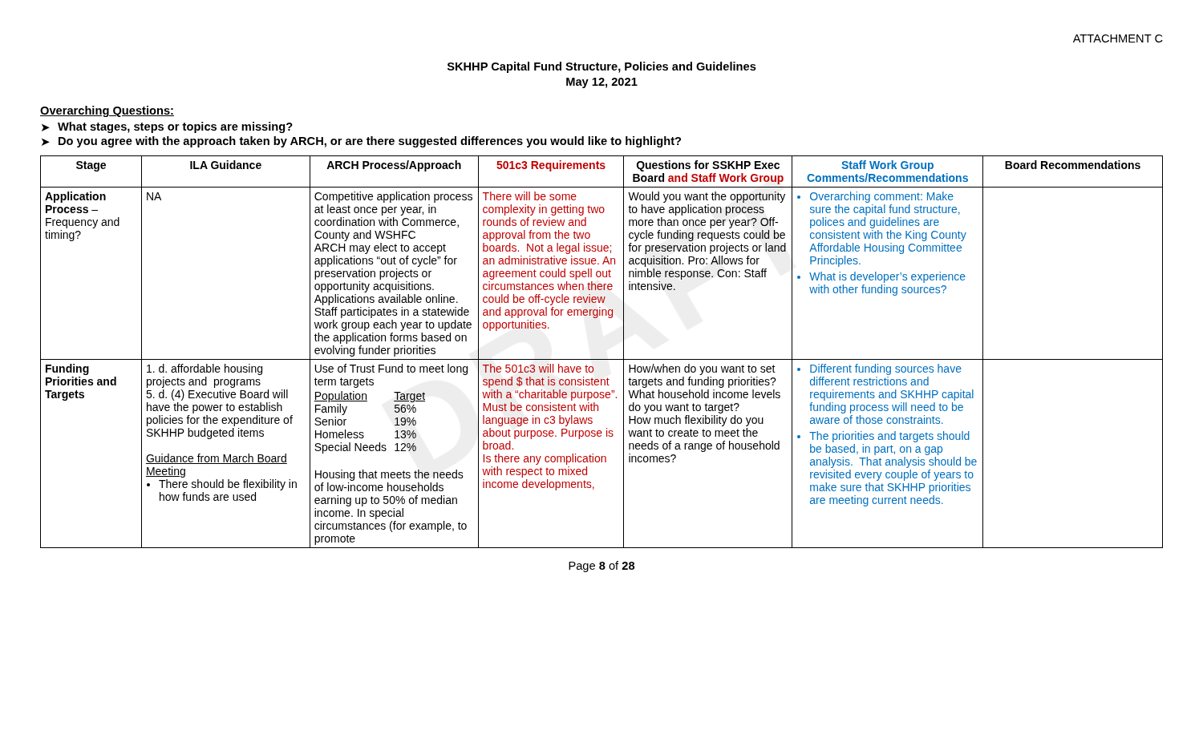DRAFT
ATTACHMENT C
SKHHP Capital Fund Structure, Policies and Guidelines
May 12, 2021
Overarching Questions:
What stages, steps or topics are missing?
Do you agree with the approach taken by ARCH, or are there suggested differences you would like to highlight?
| Stage | ILA Guidance | ARCH Process/Approach | 501c3 Requirements | Questions for SSKHP Exec Board and Staff Work Group | Staff Work Group Comments/Recommendations | Board Recommendations |
| --- | --- | --- | --- | --- | --- | --- |
| Application Process – Frequency and timing? | NA | Competitive application process at least once per year, in coordination with Commerce, County and WSHFC ARCH may elect to accept applications “out of cycle” for preservation projects or opportunity acquisitions. Applications available online. Staff participates in a statewide work group each year to update the application forms based on evolving funder priorities | There will be some complexity in getting two rounds of review and approval from the two boards. Not a legal issue; an administrative issue. An agreement could spell out circumstances when there could be off-cycle review and approval for emerging opportunities. | Would you want the opportunity to have application process more than once per year? Off-cycle funding requests could be for preservation projects or land acquisition. Pro: Allows for nimble response. Con: Staff intensive. | Overarching comment: Make sure the capital fund structure, polices and guidelines are consistent with the King County Affordable Housing Committee Principles. What is developer’s experience with other funding sources? | |
| Funding Priorities and Targets | 1. d. affordable housing projects and programs 5. d. (4) Executive Board will have the power to establish policies for the expenditure of SKHHP budgeted items Guidance from March Board Meeting There should be flexibility in how funds are used | Use of Trust Fund to meet long term targets / Population / Target / / Family / 56% / / Senior / 19% / / Homeless / 13% / / Special Needs / 12% / Housing that meets the needs of low-income households earning up to 50% of median income. In special circumstances (for example, to promote | The 501c3 will have to spend $ that is consistent with a “charitable purpose”. Must be consistent with language in c3 bylaws about purpose. Purpose is broad. Is there any complication with respect to mixed income developments, | How/when do you want to set targets and funding priorities? What household income levels do you want to target? How much flexibility do you want to create to meet the needs of a range of household incomes? | Different funding sources have different restrictions and requirements and SKHHP capital funding process will need to be aware of those constraints. The priorities and targets should be based, in part, on a gap analysis. That analysis should be revisited every couple of years to make sure that SKHHP priorities are meeting current needs. | |
Page 8 of 28